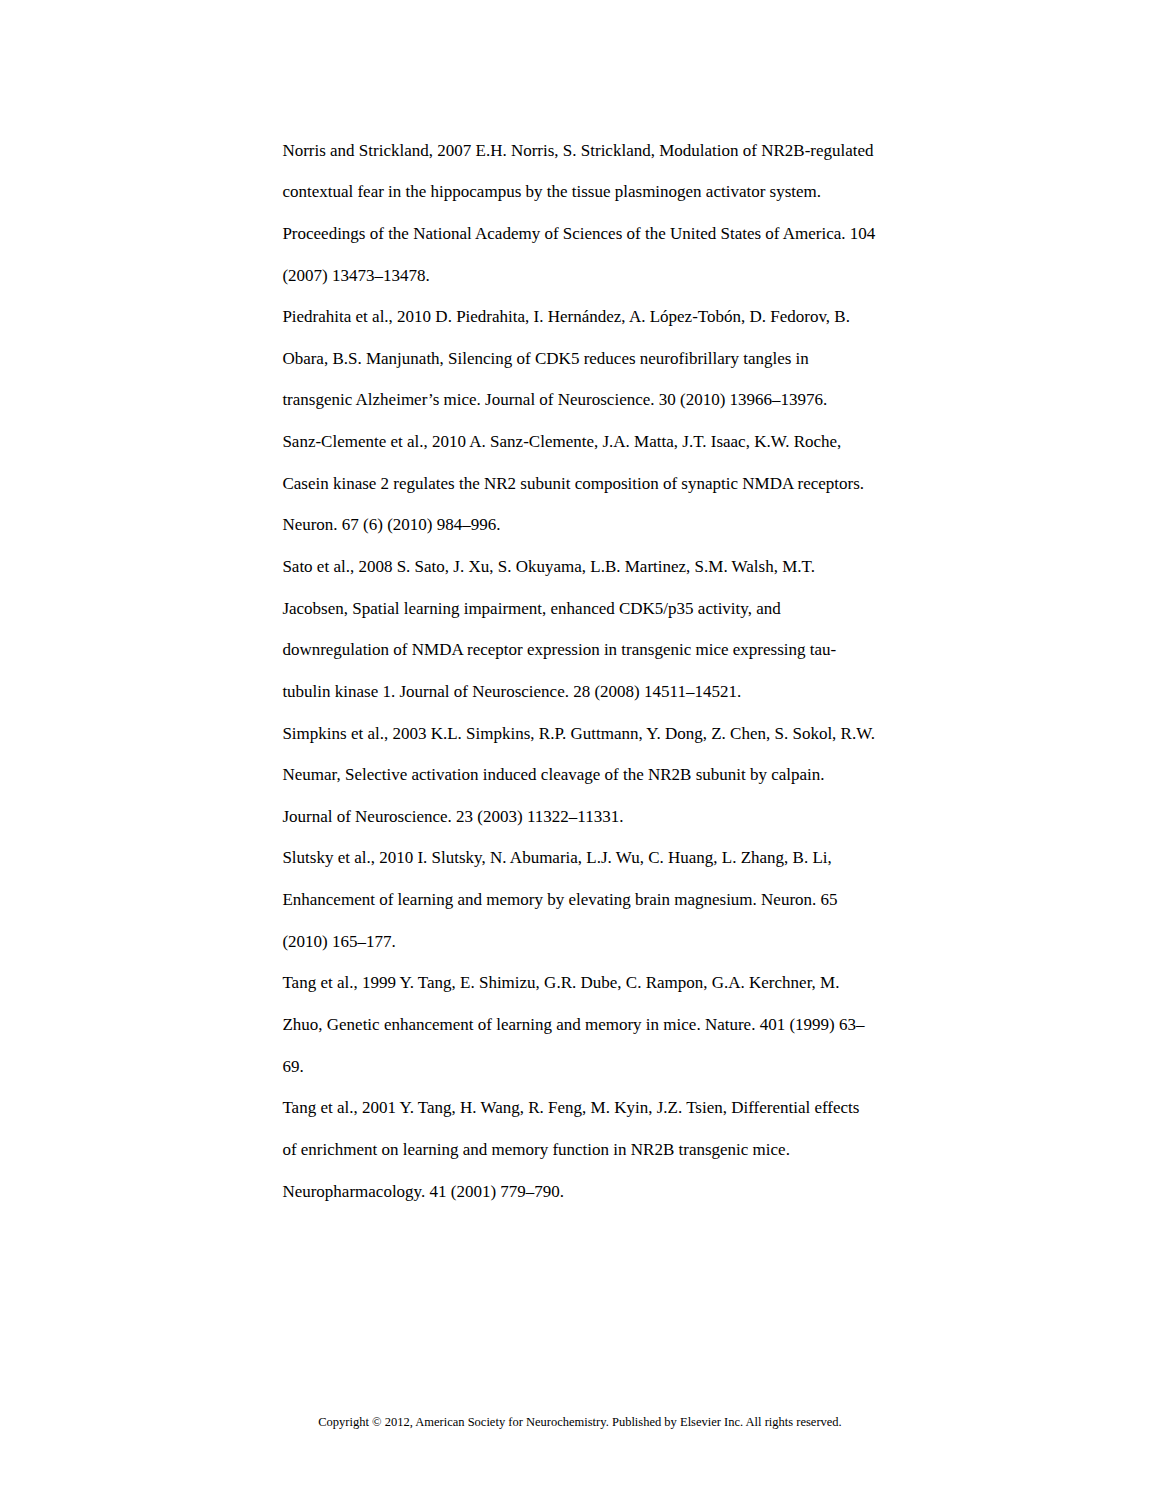Norris and Strickland, 2007 E.H. Norris, S. Strickland, Modulation of NR2B-regulated contextual fear in the hippocampus by the tissue plasminogen activator system. Proceedings of the National Academy of Sciences of the United States of America. 104 (2007) 13473–13478.
Piedrahita et al., 2010 D. Piedrahita, I. Hernández, A. López-Tobón, D. Fedorov, B. Obara, B.S. Manjunath, Silencing of CDK5 reduces neurofibrillary tangles in transgenic Alzheimer’s mice. Journal of Neuroscience. 30 (2010) 13966–13976.
Sanz-Clemente et al., 2010 A. Sanz-Clemente, J.A. Matta, J.T. Isaac, K.W. Roche, Casein kinase 2 regulates the NR2 subunit composition of synaptic NMDA receptors. Neuron. 67 (6) (2010) 984–996.
Sato et al., 2008 S. Sato, J. Xu, S. Okuyama, L.B. Martinez, S.M. Walsh, M.T. Jacobsen, Spatial learning impairment, enhanced CDK5/p35 activity, and downregulation of NMDA receptor expression in transgenic mice expressing tau-tubulin kinase 1. Journal of Neuroscience. 28 (2008) 14511–14521.
Simpkins et al., 2003 K.L. Simpkins, R.P. Guttmann, Y. Dong, Z. Chen, S. Sokol, R.W. Neumar, Selective activation induced cleavage of the NR2B subunit by calpain. Journal of Neuroscience. 23 (2003) 11322–11331.
Slutsky et al., 2010 I. Slutsky, N. Abumaria, L.J. Wu, C. Huang, L. Zhang, B. Li, Enhancement of learning and memory by elevating brain magnesium. Neuron. 65 (2010) 165–177.
Tang et al., 1999 Y. Tang, E. Shimizu, G.R. Dube, C. Rampon, G.A. Kerchner, M. Zhuo, Genetic enhancement of learning and memory in mice. Nature. 401 (1999) 63–69.
Tang et al., 2001 Y. Tang, H. Wang, R. Feng, M. Kyin, J.Z. Tsien, Differential effects of enrichment on learning and memory function in NR2B transgenic mice. Neuropharmacology. 41 (2001) 779–790.
Copyright © 2012, American Society for Neurochemistry. Published by Elsevier Inc. All rights reserved.